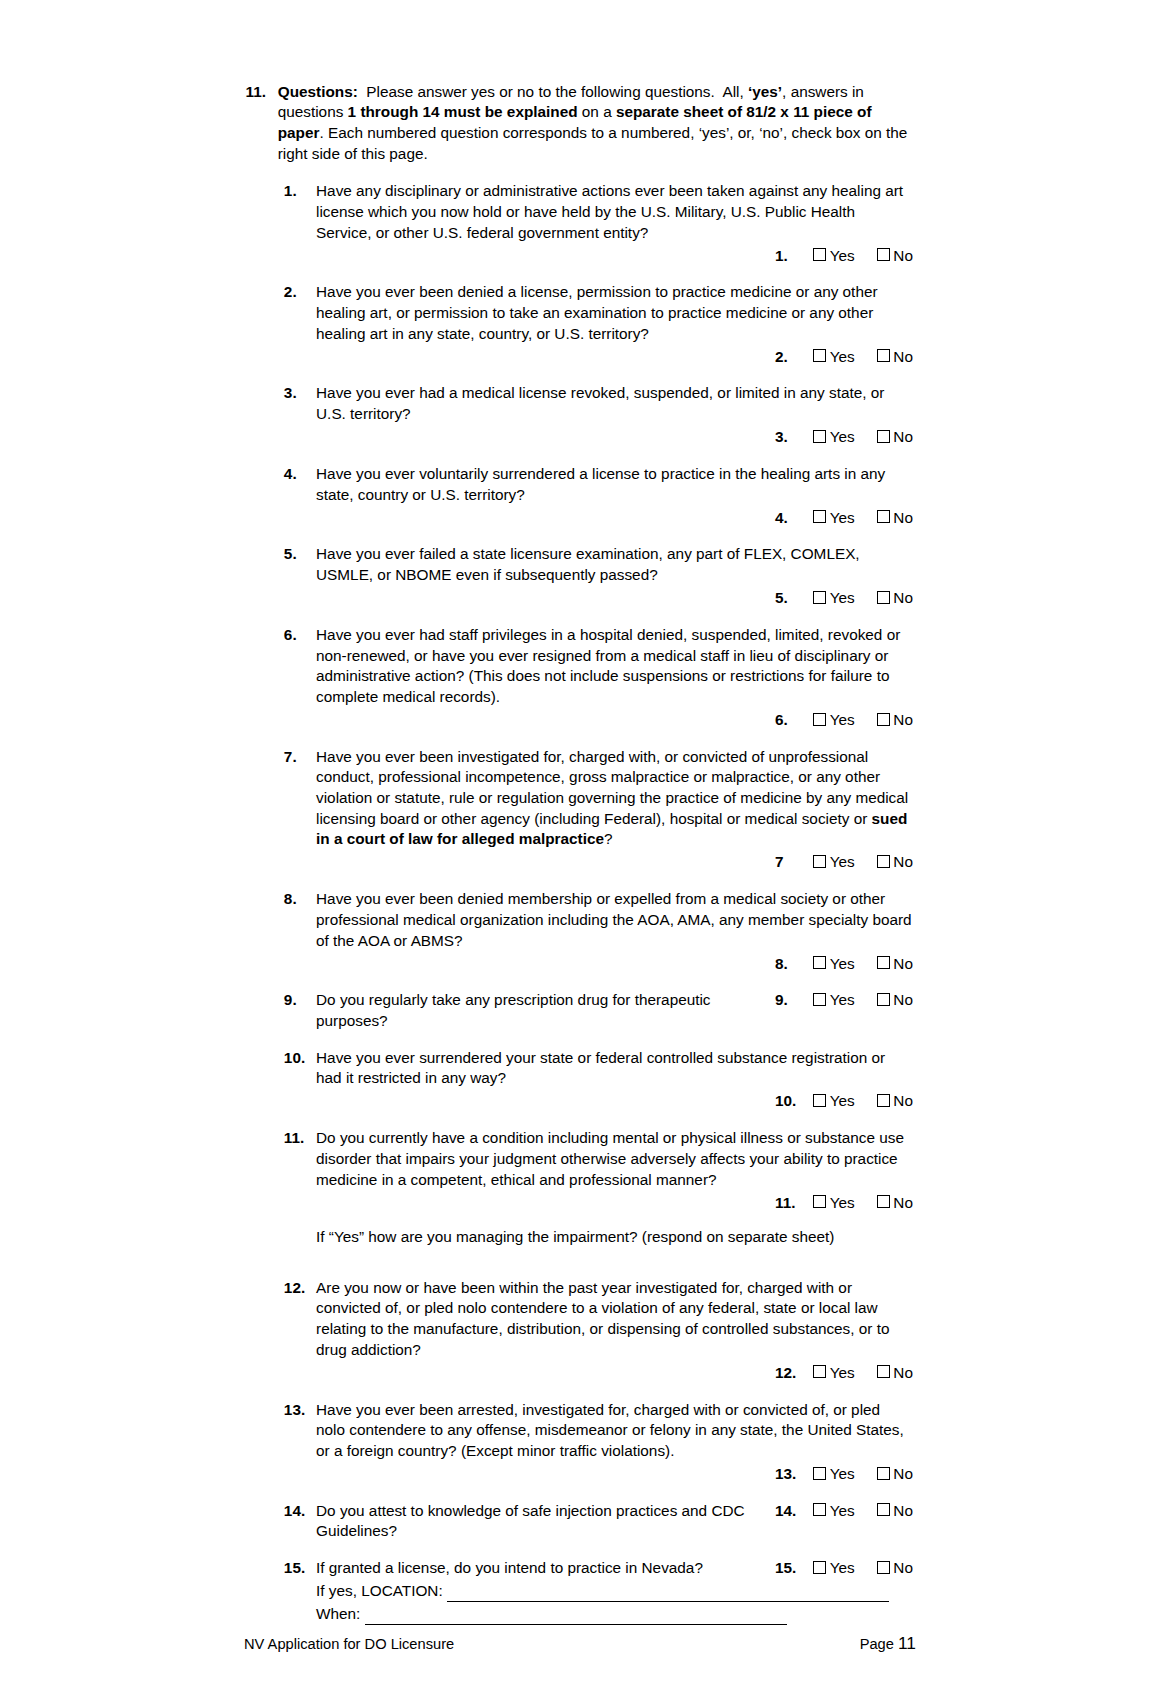11.
Questions: Please answer yes or no to the following questions. All, ‘yes’, answers in questions 1 through 14 must be explained on a separate sheet of 81/2 x 11 piece of paper. Each numbered question corresponds to a numbered, ‘yes’, or, ‘no’, check box on the right side of this page.
1.
Have any disciplinary or administrative actions ever been taken against any healing art license which you now hold or have held by the U.S. Military, U.S. Public Health Service, or other U.S. federal government entity?
1. Yes No
2.
Have you ever been denied a license, permission to practice medicine or any other healing art, or permission to take an examination to practice medicine or any other healing art in any state, country, or U.S. territory?
2. Yes No
3.
Have you ever had a medical license revoked, suspended, or limited in any state, or U.S. territory?
3. Yes No
4.
Have you ever voluntarily surrendered a license to practice in the healing arts in any state, country or U.S. territory?
4. Yes No
5.
Have you ever failed a state licensure examination, any part of FLEX, COMLEX, USMLE, or NBOME even if subsequently passed?
5. Yes No
6.
Have you ever had staff privileges in a hospital denied, suspended, limited, revoked or non-renewed, or have you ever resigned from a medical staff in lieu of disciplinary or administrative action? (This does not include suspensions or restrictions for failure to complete medical records).
6. Yes No
7.
Have you ever been investigated for, charged with, or convicted of unprofessional conduct, professional incompetence, gross malpractice or malpractice, or any other violation or statute, rule or regulation governing the practice of medicine by any medical licensing board or other agency (including Federal), hospital or medical society or sued in a court of law for alleged malpractice?
7 Yes No
8.
Have you ever been denied membership or expelled from a medical society or other professional medical organization including the AOA, AMA, any member specialty board of the AOA or ABMS?
8. Yes No
9.
Do you regularly take any prescription drug for therapeutic purposes? 9. Yes No
10.
Have you ever surrendered your state or federal controlled substance registration or had it restricted in any way?
10. Yes No
11.
Do you currently have a condition including mental or physical illness or substance use disorder that impairs your judgment otherwise adversely affects your ability to practice medicine in a competent, ethical and professional manner?
11. Yes No
If “Yes” how are you managing the impairment? (respond on separate sheet)
12.
Are you now or have been within the past year investigated for, charged with or convicted of, or pled nolo contendere to a violation of any federal, state or local law relating to the manufacture, distribution, or dispensing of controlled substances, or to drug addiction?
12. Yes No
13.
Have you ever been arrested, investigated for, charged with or convicted of, or pled nolo contendere to any offense, misdemeanor or felony in any state, the United States, or a foreign country? (Except minor traffic violations).
13. Yes No
14.
Do you attest to knowledge of safe injection practices and CDC Guidelines? 14. Yes No
15.
If granted a license, do you intend to practice in Nevada? 15. Yes No
If yes, LOCATION:
When:
NV Application for DO Licensure
Page 11